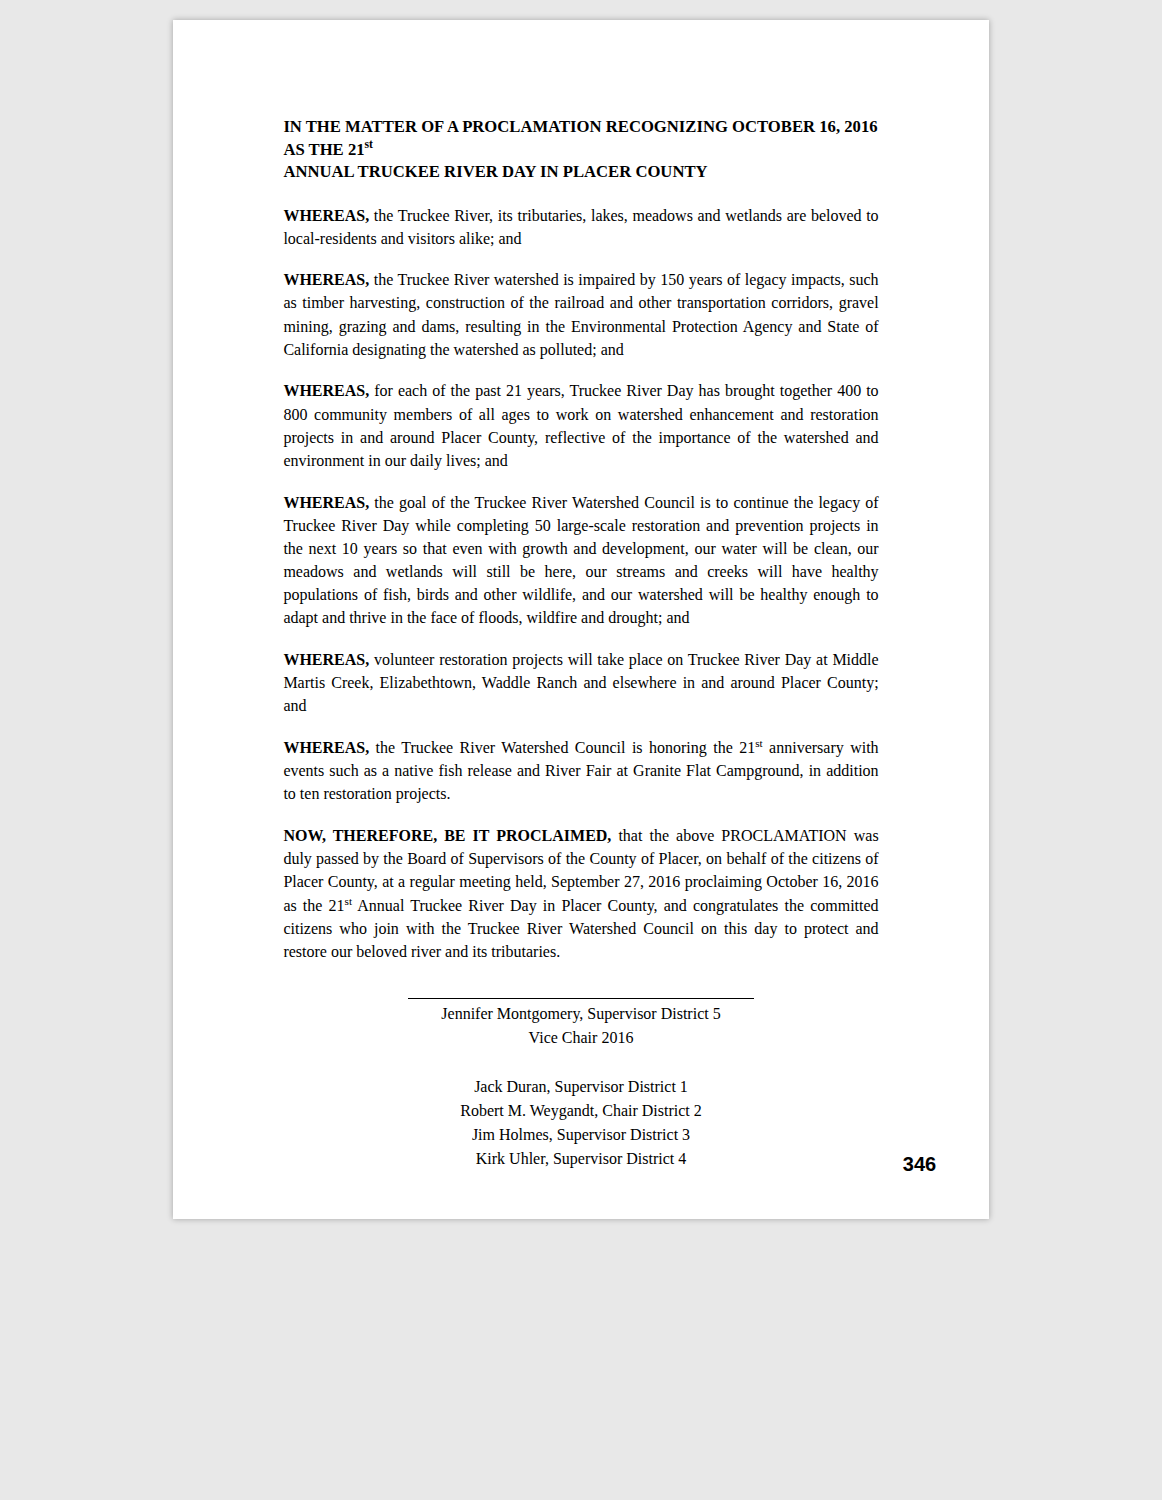IN THE MATTER OF A PROCLAMATION RECOGNIZING OCTOBER 16, 2016 AS THE 21st
ANNUAL TRUCKEE RIVER DAY IN PLACER COUNTY
WHEREAS, the Truckee River, its tributaries, lakes, meadows and wetlands are beloved to local-residents and visitors alike; and
WHEREAS, the Truckee River watershed is impaired by 150 years of legacy impacts, such as timber harvesting, construction of the railroad and other transportation corridors, gravel mining, grazing and dams, resulting in the Environmental Protection Agency and State of California designating the watershed as polluted; and
WHEREAS, for each of the past 21 years, Truckee River Day has brought together 400 to 800 community members of all ages to work on watershed enhancement and restoration projects in and around Placer County, reflective of the importance of the watershed and environment in our daily lives; and
WHEREAS, the goal of the Truckee River Watershed Council is to continue the legacy of Truckee River Day while completing 50 large-scale restoration and prevention projects in the next 10 years so that even with growth and development, our water will be clean, our meadows and wetlands will still be here, our streams and creeks will have healthy populations of fish, birds and other wildlife, and our watershed will be healthy enough to adapt and thrive in the face of floods, wildfire and drought; and
WHEREAS, volunteer restoration projects will take place on Truckee River Day at Middle Martis Creek, Elizabethtown, Waddle Ranch and elsewhere in and around Placer County; and
WHEREAS, the Truckee River Watershed Council is honoring the 21st anniversary with events such as a native fish release and River Fair at Granite Flat Campground, in addition to ten restoration projects.
NOW, THEREFORE, BE IT PROCLAIMED, that the above PROCLAMATION was duly passed by the Board of Supervisors of the County of Placer, on behalf of the citizens of Placer County, at a regular meeting held, September 27, 2016 proclaiming October 16, 2016 as the 21st Annual Truckee River Day in Placer County, and congratulates the committed citizens who join with the Truckee River Watershed Council on this day to protect and restore our beloved river and its tributaries.
Jennifer Montgomery, Supervisor District 5
Vice Chair 2016
Jack Duran, Supervisor District 1
Robert M. Weygandt, Chair District 2
Jim Holmes, Supervisor District 3
Kirk Uhler, Supervisor District 4
346